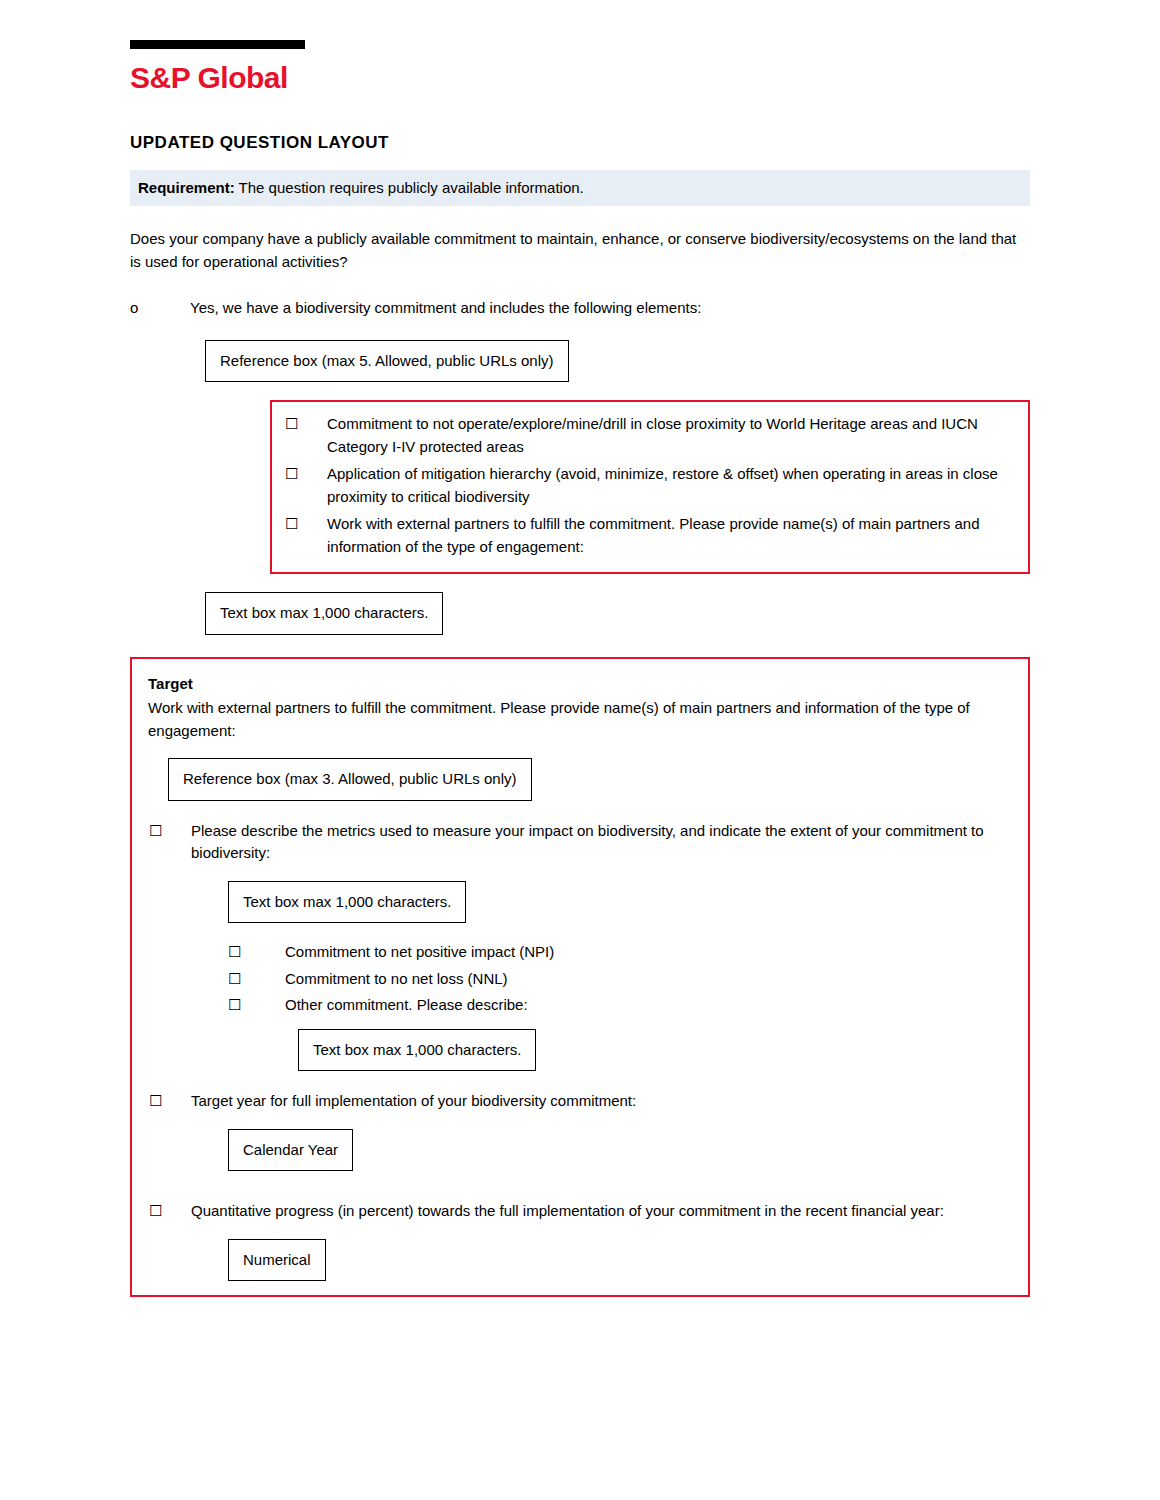S&P Global
UPDATED QUESTION LAYOUT
Requirement: The question requires publicly available information.
Does your company have a publicly available commitment to maintain, enhance, or conserve biodiversity/ecosystems on the land that is used for operational activities?
o Yes, we have a biodiversity commitment and includes the following elements:
Reference box (max 5. Allowed, public URLs only)
| ☐ | Commitment to not operate/explore/mine/drill in close proximity to World Heritage areas and IUCN Category I-IV protected areas |
| ☐ | Application of mitigation hierarchy (avoid, minimize, restore & offset) when operating in areas in close proximity to critical biodiversity |
| ☐ | Work with external partners to fulfill the commitment. Please provide name(s) of main partners and information of the type of engagement: |
Text box max 1,000 characters.
Target
Work with external partners to fulfill the commitment. Please provide name(s) of main partners and information of the type of engagement:
Reference box (max 3. Allowed, public URLs only)
| ☐ | Please describe the metrics used to measure your impact on biodiversity, and indicate the extent of your commitment to biodiversity: |
Text box max 1,000 characters.
☐Commitment to net positive impact (NPI)
☐Commitment to no net loss (NNL)
☐Other commitment. Please describe:
Text box max 1,000 characters.
| ☐ | Target year for full implementation of your biodiversity commitment: |
Calendar Year
| ☐ | Quantitative progress (in percent) towards the full implementation of your commitment in the recent financial year: |
Numerical